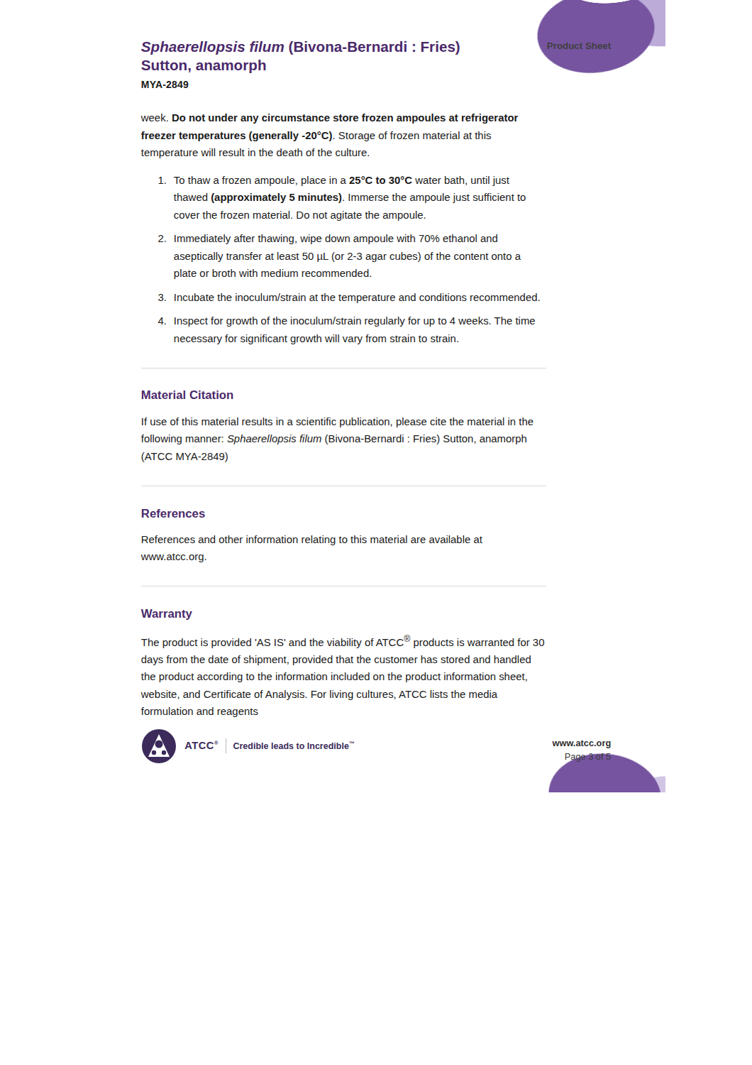Sphaerellopsis filum (Bivona-Bernardi : Fries) Sutton, anamorph
MYA-2849
Product Sheet
week. Do not under any circumstance store frozen ampoules at refrigerator freezer temperatures (generally -20°C). Storage of frozen material at this temperature will result in the death of the culture.
To thaw a frozen ampoule, place in a 25°C to 30°C water bath, until just thawed (approximately 5 minutes). Immerse the ampoule just sufficient to cover the frozen material. Do not agitate the ampoule.
Immediately after thawing, wipe down ampoule with 70% ethanol and aseptically transfer at least 50 µL (or 2-3 agar cubes) of the content onto a plate or broth with medium recommended.
Incubate the inoculum/strain at the temperature and conditions recommended.
Inspect for growth of the inoculum/strain regularly for up to 4 weeks. The time necessary for significant growth will vary from strain to strain.
Material Citation
If use of this material results in a scientific publication, please cite the material in the following manner: Sphaerellopsis filum (Bivona-Bernardi : Fries) Sutton, anamorph (ATCC MYA-2849)
References
References and other information relating to this material are available at www.atcc.org.
Warranty
The product is provided 'AS IS' and the viability of ATCC® products is warranted for 30 days from the date of shipment, provided that the customer has stored and handled the product according to the information included on the product information sheet, website, and Certificate of Analysis. For living cultures, ATCC lists the media formulation and reagents
ATCC® Credible leads to Incredible™
www.atcc.org
Page 3 of 5